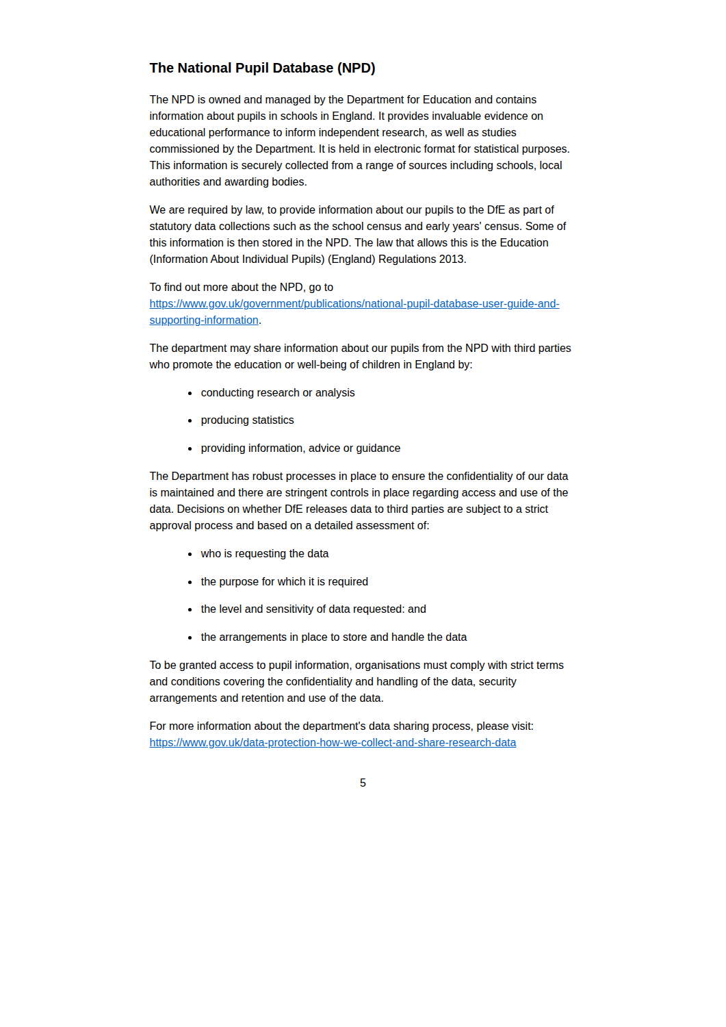The National Pupil Database (NPD)
The NPD is owned and managed by the Department for Education and contains information about pupils in schools in England. It provides invaluable evidence on educational performance to inform independent research, as well as studies commissioned by the Department. It is held in electronic format for statistical purposes. This information is securely collected from a range of sources including schools, local authorities and awarding bodies.
We are required by law, to provide information about our pupils to the DfE as part of statutory data collections such as the school census and early years' census. Some of this information is then stored in the NPD. The law that allows this is the Education (Information About Individual Pupils) (England) Regulations 2013.
To find out more about the NPD, go to https://www.gov.uk/government/publications/national-pupil-database-user-guide-and-supporting-information.
The department may share information about our pupils from the NPD with third parties who promote the education or well-being of children in England by:
conducting research or analysis
producing statistics
providing information, advice or guidance
The Department has robust processes in place to ensure the confidentiality of our data is maintained and there are stringent controls in place regarding access and use of the data. Decisions on whether DfE releases data to third parties are subject to a strict approval process and based on a detailed assessment of:
who is requesting the data
the purpose for which it is required
the level and sensitivity of data requested: and
the arrangements in place to store and handle the data
To be granted access to pupil information, organisations must comply with strict terms and conditions covering the confidentiality and handling of the data, security arrangements and retention and use of the data.
For more information about the department's data sharing process, please visit: https://www.gov.uk/data-protection-how-we-collect-and-share-research-data
5